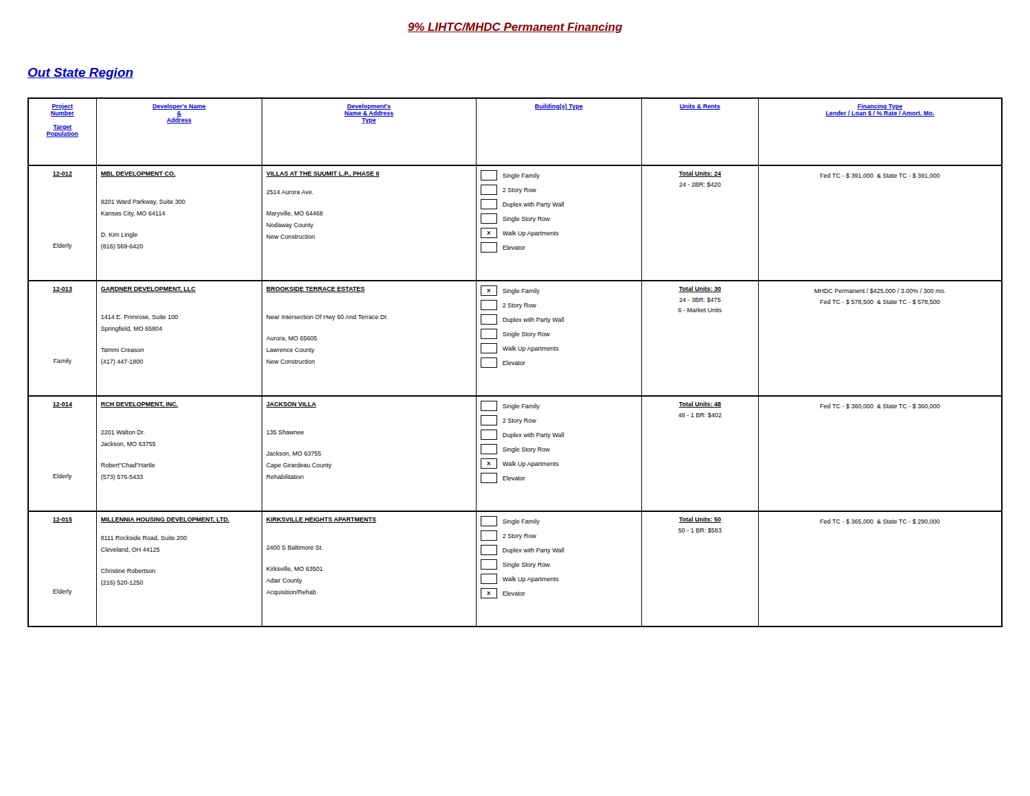9% LIHTC/MHDC Permanent Financing
Out State Region
| Project Number Target Population | Developer's Name & Address | Development's Name & Address Type | Building(s) Type | Units & Rents | Financing Type Lender / Loan $ / % Rate / Amort. Mo. |
| --- | --- | --- | --- | --- | --- |
| 12-012 Elderly | MBL DEVELOPMENT CO. 9201 Ward Parkway, Suite 300 Kansas City, MO 64114 D. Kim Lingle (816) 569-6420 | VILLAS AT THE SUUMIT L.P., PHASE II 2514 Aurora Ave. Maryville, MO 64468 Nodaway County New Construction | / / Single Family / / / 2 Story Row / / / Duplex with Party Wall / / / Single Story Row / / X / Walk Up Apartments / / / Elevator / | Total Units: 24 24 - 2BR: $420 | Fed TC - $ 391,000 & State TC - $ 391,000 |
| 12-013 Family | GARDNER DEVELOPMENT, LLC 1414 E. Primrose, Suite 100 Springfield, MO 65804 Tammi Creason (417) 447-1800 | BROOKSIDE TERRACE ESTATES Near Intersection Of Hwy 60 And Terrace Dr. Aurora, MO 65605 Lawrence County New Construction | / X / Single Family / / / 2 Story Row / / / Duplex with Party Wall / / / Single Story Row / / / Walk Up Apartments / / / Elevator / | Total Units: 30 24 - 3BR: $475 6 - Market Units | MHDC Permanent / $425,000 / 3.00% / 300 mo. Fed TC - $ 578,500 & State TC - $ 578,500 |
| 12-014 Elderly | RCH DEVELOPMENT, INC. 2201 Walton Dr. Jackson, MO 63755 Robert"Chad"Hartle (573) 576-5433 | JACKSON VILLA 135 Shawnee Jackson, MO 63755 Cape Girardeau County Rehabilitation | / / Single Family / / / 2 Story Row / / / Duplex with Party Wall / / / Single Story Row / / X / Walk Up Apartments / / / Elevator / | Total Units: 48 48 - 1 BR: $402 | Fed TC - $ 360,000 & State TC - $ 360,000 |
| 12-015 Elderly | MILLENNIA HOUSING DEVELOPMENT, LTD. 8111 Rockside Road, Suite 200 Cleveland, OH 44125 Christine Robertson (216) 520-1250 | KIRKSVILLE HEIGHTS APARTMENTS 2400 S Baltimore St. Kirksville, MO 63501 Adair County Acquisition/Rehab | / / Single Family / / / 2 Story Row / / / Duplex with Party Wall / / / Single Story Row / / / Walk Up Apartments / / X / Elevator / | Total Units: 50 50 - 1 BR: $583 | Fed TC - $ 365,000 & State TC - $ 290,000 |